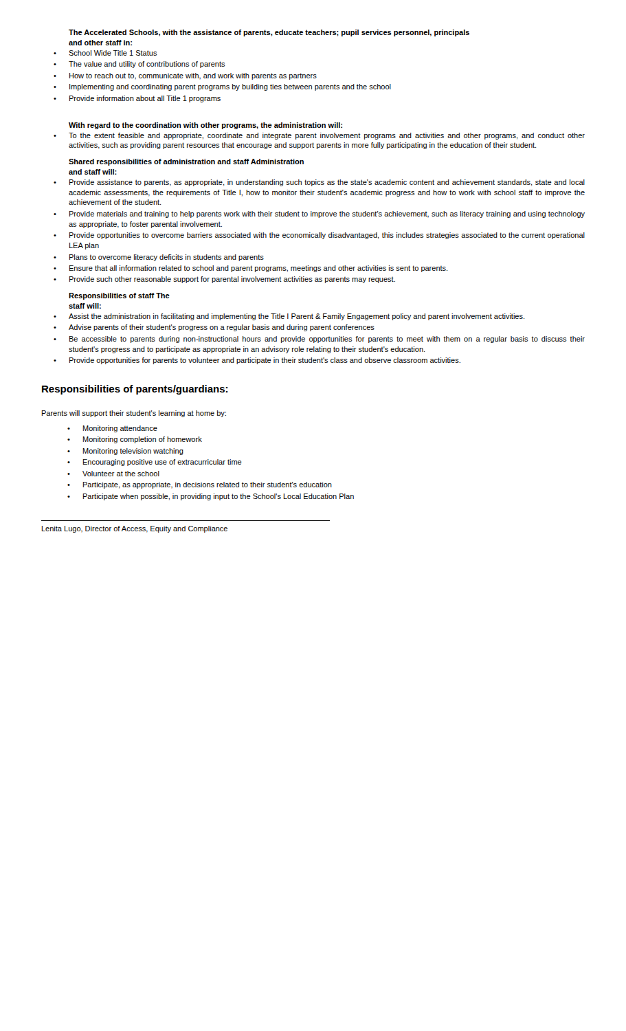The Accelerated Schools, with the assistance of parents, educate teachers; pupil services personnel, principals
and other staff in:
School Wide Title 1 Status
The value and utility of contributions of parents
How to reach out to, communicate with, and work with parents as partners
Implementing and coordinating parent programs by building ties between parents and the school
Provide information about all Title 1 programs
With regard to the coordination with other programs, the administration will:
To the extent feasible and appropriate, coordinate and integrate parent involvement programs and activities and other programs, and conduct other activities, such as providing parent resources that encourage and support parents in more fully participating in the education of their student.
Shared responsibilities of administration and staff Administration
and staff will:
Provide assistance to parents, as appropriate, in understanding such topics as the state's academic content and achievement standards, state and local academic assessments, the requirements of Title I, how to monitor their student's academic progress and how to work with school staff to improve the achievement of the student.
Provide materials and training to help parents work with their student to improve the student's achievement, such as literacy training and using technology as appropriate, to foster parental involvement.
Provide opportunities to overcome barriers associated with the economically disadvantaged, this includes strategies associated to the current operational LEA plan
Plans to overcome literacy deficits in students and parents
Ensure that all information related to school and parent programs, meetings and other activities is sent to parents.
Provide such other reasonable support for parental involvement activities as parents may request.
Responsibilities of staff The
staff will:
Assist the administration in facilitating and implementing the Title I Parent & Family Engagement policy and parent involvement activities.
Advise parents of their student's progress on a regular basis and during parent conferences
Be accessible to parents during non-instructional hours and provide opportunities for parents to meet with them on a regular basis to discuss their student's progress and to participate as appropriate in an advisory role relating to their student's education.
Provide opportunities for parents to volunteer and participate in their student's class and observe classroom activities.
Responsibilities of parents/guardians:
Parents will support their student's learning at home by:
Monitoring attendance
Monitoring completion of homework
Monitoring television watching
Encouraging positive use of extracurricular time
Volunteer at the school
Participate, as appropriate, in decisions related to their student's education
Participate when possible, in providing input to the School's Local Education Plan
Lenita Lugo, Director of Access, Equity and Compliance